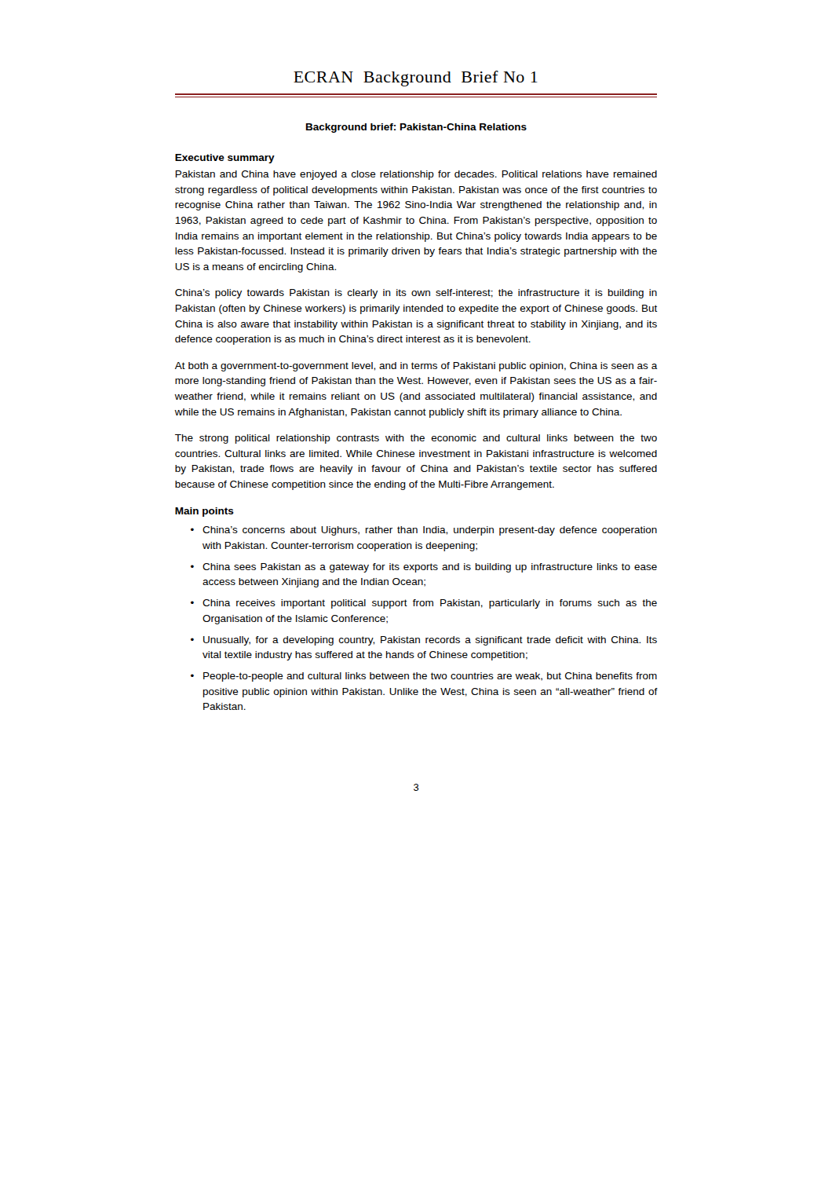ECRAN Background Brief No 1
Background brief: Pakistan-China Relations
Executive summary
Pakistan and China have enjoyed a close relationship for decades. Political relations have remained strong regardless of political developments within Pakistan. Pakistan was once of the first countries to recognise China rather than Taiwan. The 1962 Sino-India War strengthened the relationship and, in 1963, Pakistan agreed to cede part of Kashmir to China. From Pakistan’s perspective, opposition to India remains an important element in the relationship. But China’s policy towards India appears to be less Pakistan-focussed. Instead it is primarily driven by fears that India’s strategic partnership with the US is a means of encircling China.
China’s policy towards Pakistan is clearly in its own self-interest; the infrastructure it is building in Pakistan (often by Chinese workers) is primarily intended to expedite the export of Chinese goods. But China is also aware that instability within Pakistan is a significant threat to stability in Xinjiang, and its defence cooperation is as much in China’s direct interest as it is benevolent.
At both a government-to-government level, and in terms of Pakistani public opinion, China is seen as a more long-standing friend of Pakistan than the West. However, even if Pakistan sees the US as a fair-weather friend, while it remains reliant on US (and associated multilateral) financial assistance, and while the US remains in Afghanistan, Pakistan cannot publicly shift its primary alliance to China.
The strong political relationship contrasts with the economic and cultural links between the two countries. Cultural links are limited. While Chinese investment in Pakistani infrastructure is welcomed by Pakistan, trade flows are heavily in favour of China and Pakistan’s textile sector has suffered because of Chinese competition since the ending of the Multi-Fibre Arrangement.
Main points
China’s concerns about Uighurs, rather than India, underpin present-day defence cooperation with Pakistan. Counter-terrorism cooperation is deepening;
China sees Pakistan as a gateway for its exports and is building up infrastructure links to ease access between Xinjiang and the Indian Ocean;
China receives important political support from Pakistan, particularly in forums such as the Organisation of the Islamic Conference;
Unusually, for a developing country, Pakistan records a significant trade deficit with China. Its vital textile industry has suffered at the hands of Chinese competition;
People-to-people and cultural links between the two countries are weak, but China benefits from positive public opinion within Pakistan. Unlike the West, China is seen an “all-weather” friend of Pakistan.
3